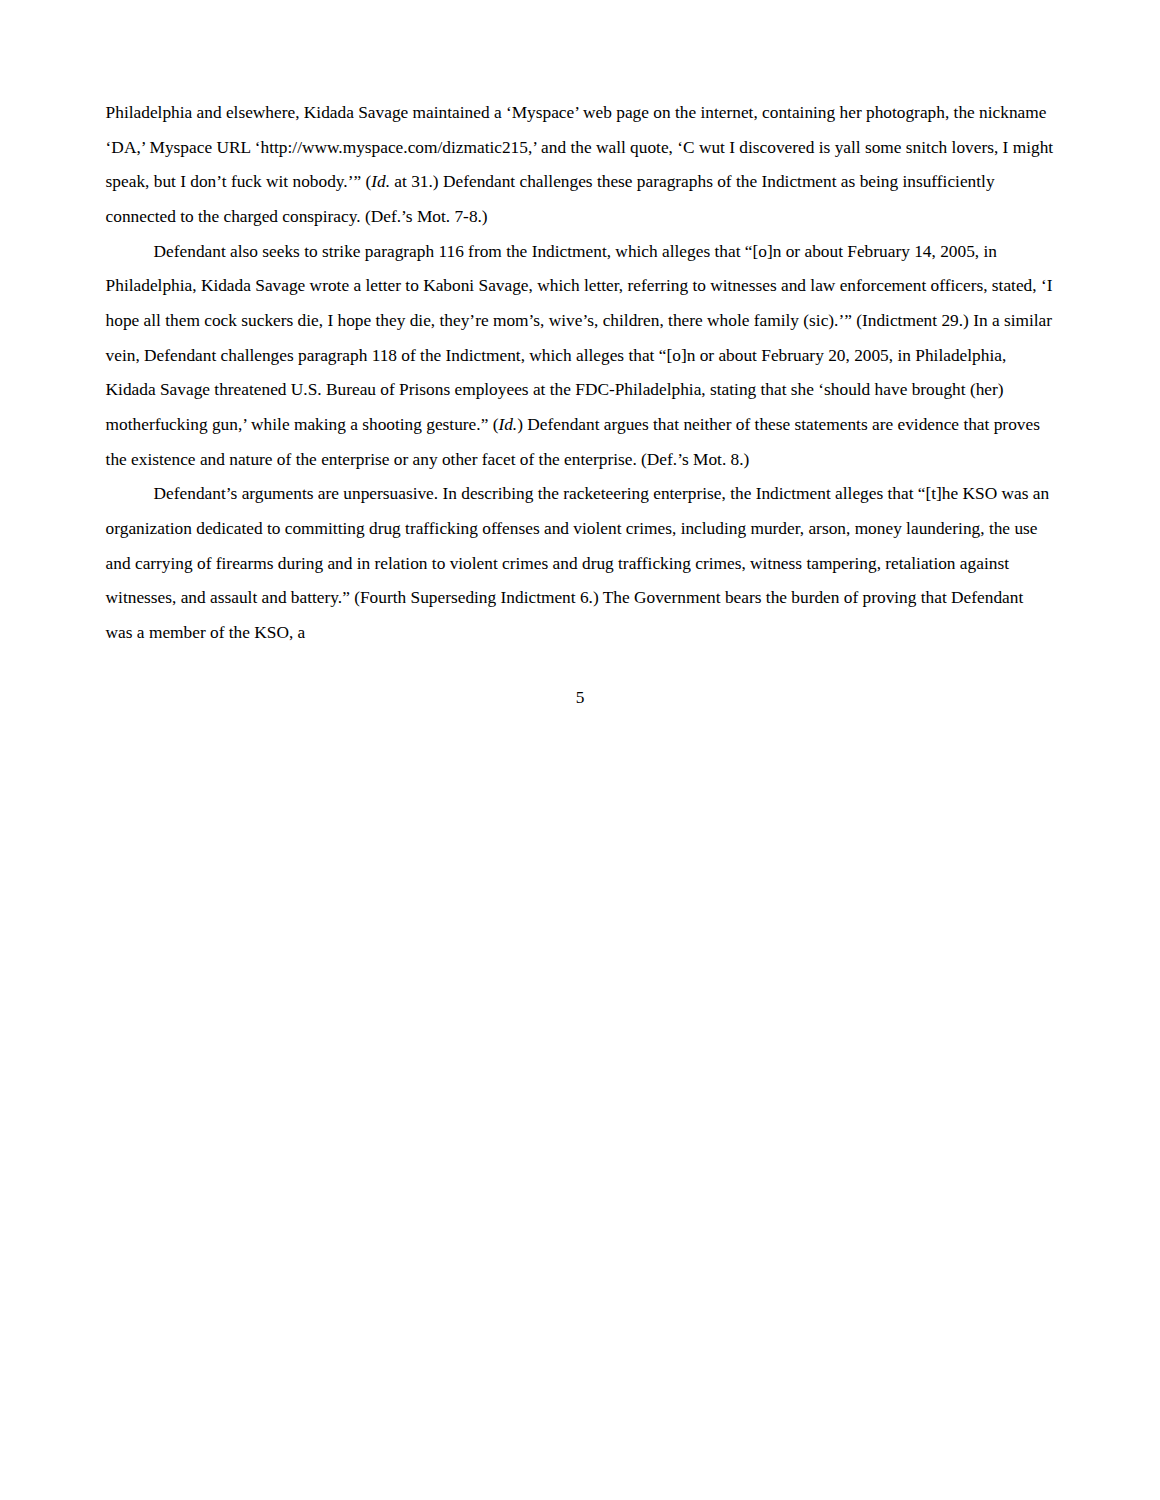Philadelphia and elsewhere, Kidada Savage maintained a ‘Myspace’ web page on the internet, containing her photograph, the nickname ‘DA,’ Myspace URL ‘http://www.myspace.com/dizmatic215,’ and the wall quote, ‘C wut I discovered is yall some snitch lovers, I might speak, but I don’t fuck wit nobody.’” (Id. at 31.) Defendant challenges these paragraphs of the Indictment as being insufficiently connected to the charged conspiracy. (Def.’s Mot. 7-8.)
Defendant also seeks to strike paragraph 116 from the Indictment, which alleges that “[o]n or about February 14, 2005, in Philadelphia, Kidada Savage wrote a letter to Kaboni Savage, which letter, referring to witnesses and law enforcement officers, stated, ‘I hope all them cock suckers die, I hope they die, they’re mom’s, wive’s, children, there whole family (sic).’” (Indictment 29.) In a similar vein, Defendant challenges paragraph 118 of the Indictment, which alleges that “[o]n or about February 20, 2005, in Philadelphia, Kidada Savage threatened U.S. Bureau of Prisons employees at the FDC-Philadelphia, stating that she ‘should have brought (her) motherfucking gun,’ while making a shooting gesture.” (Id.) Defendant argues that neither of these statements are evidence that proves the existence and nature of the enterprise or any other facet of the enterprise. (Def.’s Mot. 8.)
Defendant’s arguments are unpersuasive. In describing the racketeering enterprise, the Indictment alleges that “[t]he KSO was an organization dedicated to committing drug trafficking offenses and violent crimes, including murder, arson, money laundering, the use and carrying of firearms during and in relation to violent crimes and drug trafficking crimes, witness tampering, retaliation against witnesses, and assault and battery.” (Fourth Superseding Indictment 6.) The Government bears the burden of proving that Defendant was a member of the KSO, a
5